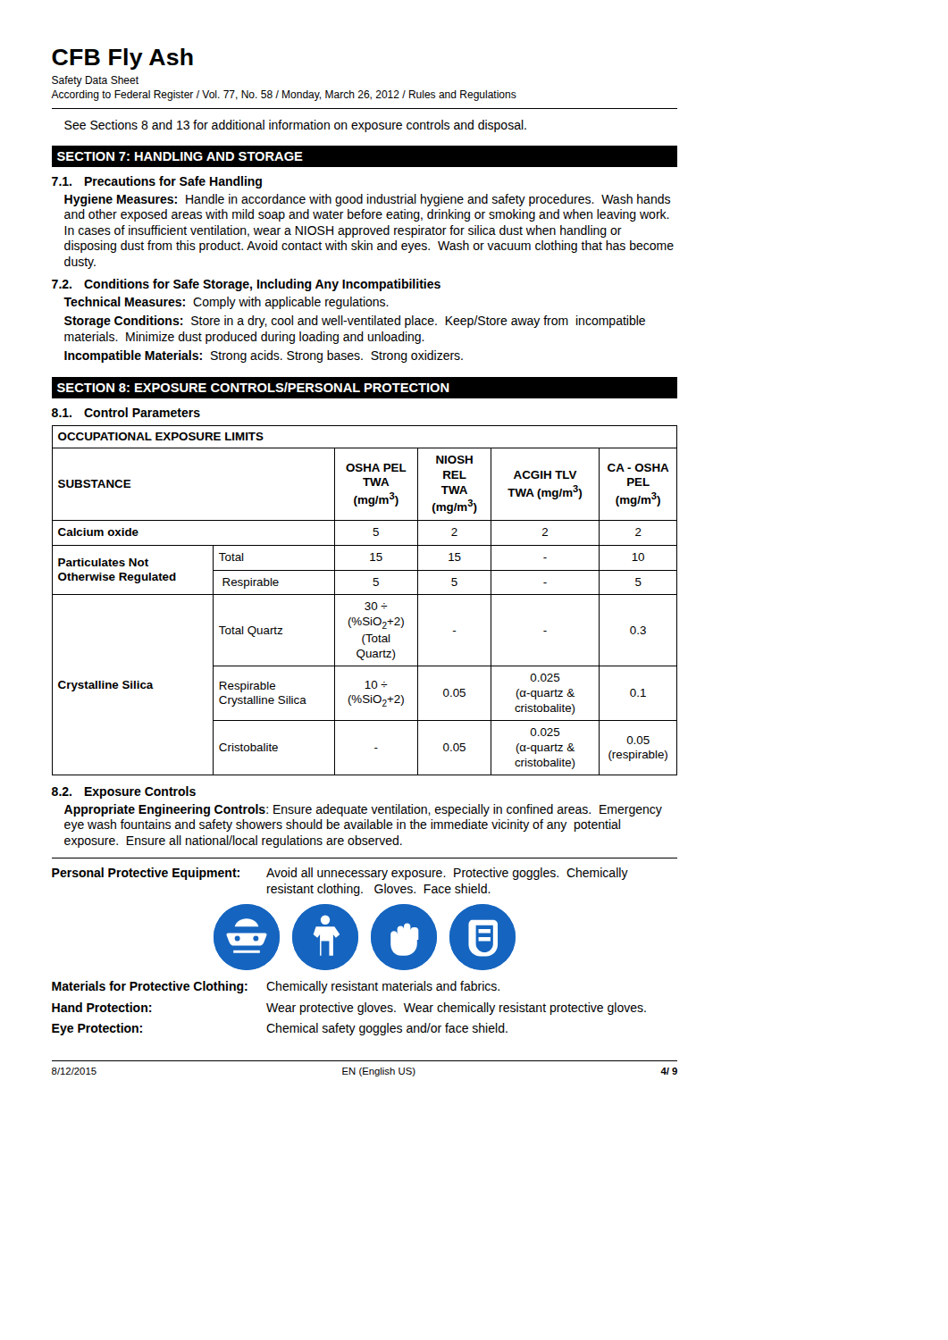CFB Fly Ash
Safety Data Sheet
According to Federal Register / Vol. 77, No. 58 / Monday, March 26, 2012 / Rules and Regulations
See Sections 8 and 13 for additional information on exposure controls and disposal.
SECTION 7: HANDLING AND STORAGE
7.1. Precautions for Safe Handling
Hygiene Measures: Handle in accordance with good industrial hygiene and safety procedures. Wash hands and other exposed areas with mild soap and water before eating, drinking or smoking and when leaving work. In cases of insufficient ventilation, wear a NIOSH approved respirator for silica dust when handling or disposing dust from this product. Avoid contact with skin and eyes. Wash or vacuum clothing that has become dusty.
7.2. Conditions for Safe Storage, Including Any Incompatibilities
Technical Measures: Comply with applicable regulations.
Storage Conditions: Store in a dry, cool and well-ventilated place. Keep/Store away from incompatible materials. Minimize dust produced during loading and unloading.
Incompatible Materials: Strong acids. Strong bases. Strong oxidizers.
SECTION 8: EXPOSURE CONTROLS/PERSONAL PROTECTION
8.1. Control Parameters
OCCUPATIONAL EXPOSURE LIMITS
| SUBSTANCE | OSHA PEL TWA (mg/m 3 ) | NIOSH REL TWA (mg/m 3 ) | ACGIH TLV TWA (mg/m 3 ) | CA - OSHA PEL (mg/m 3 ) |
| --- | --- | --- | --- | --- |
| Calcium oxide | 5 | 2 | 2 | 2 |
| Particulates Not Otherwise Regulated | Total | 15 | 15 | - | 10 |
| Respirable | 5 | 5 | - | 5 |
| Crystalline Silica | Total Quartz | 30 ÷ (%SiO 2 +2) (Total Quartz) | - | - | 0.3 |
| Respirable Crystalline Silica | 10 ÷ (%SiO 2 +2) | 0.05 | 0.025 (α-quartz & cristobalite) | 0.1 |
| Cristobalite | - | 0.05 | 0.025 (α-quartz & cristobalite) | 0.05 (respirable) |
8.2. Exposure Controls
Appropriate Engineering Controls: Ensure adequate ventilation, especially in confined areas. Emergency eye wash fountains and safety showers should be available in the immediate vicinity of any potential exposure. Ensure all national/local regulations are observed.
Personal Protective Equipment:
Avoid all unnecessary exposure. Protective goggles. Chemically resistant clothing. Gloves. Face shield.
Materials for Protective Clothing:
Chemically resistant materials and fabrics.
Hand Protection:
Wear protective gloves. Wear chemically resistant protective gloves.
Eye Protection:
Chemical safety goggles and/or face shield.
8/12/2015
EN (English US)
4/ 9